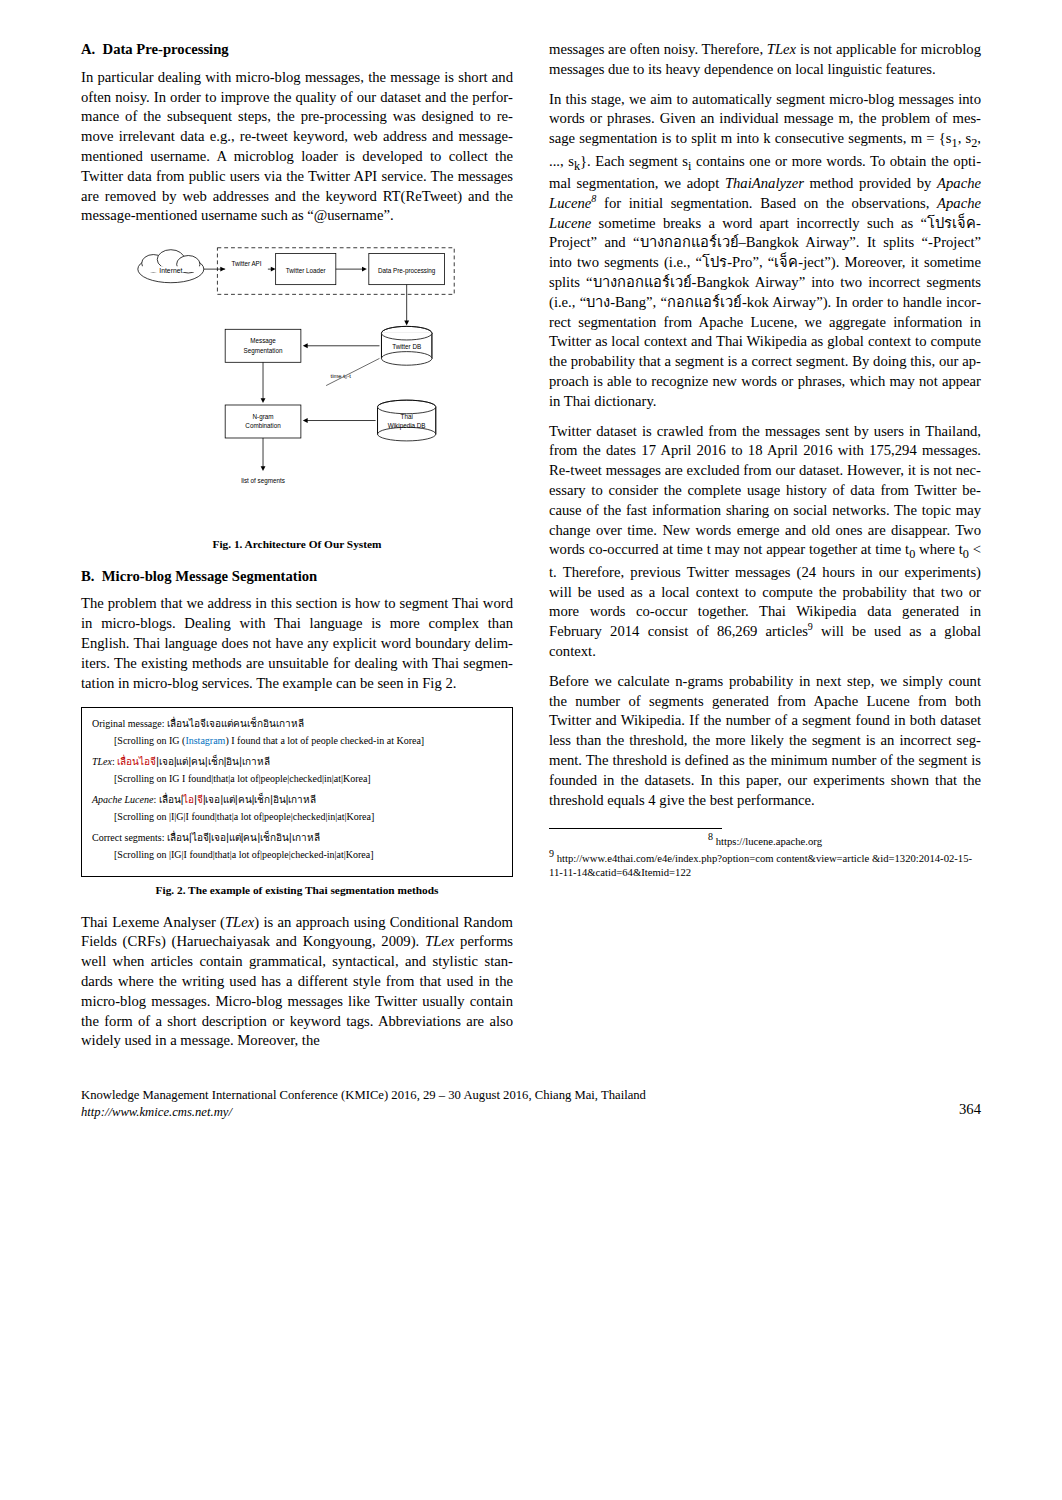A. Data Pre-processing
In particular dealing with micro-blog messages, the message is short and often noisy. In order to improve the quality of our dataset and the performance of the subsequent steps, the pre-processing was designed to remove irrelevant data e.g., re-tweet keyword, web address and message-mentioned username. A microblog loader is developed to collect the Twitter data from public users via the Twitter API service. The messages are removed by web addresses and the keyword RT(ReTweet) and the message-mentioned username such as “@username”.
Internet Twitter API Twitter Loader Data Pre-processing Twitter DB Message Segmentation N-gram Combination time t₀-t Thai Wikipedia DB list of segments
Fig. 1. Architecture Of Our System
B. Micro-blog Message Segmentation
The problem that we address in this section is how to segment Thai word in micro-blogs. Dealing with Thai language is more complex than English. Thai language does not have any explicit word boundary delimiters. The existing methods are unsuitable for dealing with Thai segmentation in micro-blog services. The example can be seen in Fig 2.
Original message: เลื่อนไอจีเจอแต่คนเช็กอินเกาหลี
[Scrolling on IG (Instagram) I found that a lot of people checked-in at Korea]
TLex: เลื่อนไอจี|เจอ|แต่|คน|เช็ก|อิน|เกาหลี
[Scrolling on IG I found|that|a lot of|people|checked|in|at|Korea]
Apache Lucene: เลื่อน|ไอ|จี|เจอ|แต่|คน|เช็ก|อิน|เกาหลี
[Scrolling on |I|G|I found|that|a lot of|people|checked|in|at|Korea]
Correct segments: เลื่อน|ไอจี|เจอ|แต่|คน|เช็กอิน|เกาหลี
[Scrolling on |IG|I found|that|a lot of|people|checked-in|at|Korea]
Fig. 2. The example of existing Thai segmentation methods
Thai Lexeme Analyser (TLex) is an approach using Conditional Random Fields (CRFs) (Haruechaiyasak and Kongyoung, 2009). TLex performs well when articles contain grammatical, syntactical, and stylistic standards where the writing used has a different style from that used in the micro-blog messages. Micro-blog messages like Twitter usually contain the form of a short description or keyword tags. Abbreviations are also widely used in a message. Moreover, the
messages are often noisy. Therefore, TLex is not applicable for microblog messages due to its heavy dependence on local linguistic features.
In this stage, we aim to automatically segment micro-blog messages into words or phrases. Given an individual message m, the problem of message segmentation is to split m into k consecutive segments, m = {s1, s2, ..., sk}. Each segment si contains one or more words. To obtain the optimal segmentation, we adopt ThaiAnalyzer method provided by Apache Lucene8 for initial segmentation. Based on the observations, Apache Lucene sometime breaks a word apart incorrectly such as “โปรเจ็ค-Project” and “บางกอกแอร์เวย์–Bangkok Airway”. It splits “-Project” into two segments (i.e., “โปร-Pro”, “เจ็ค-ject”). Moreover, it sometime splits “บางกอกแอร์เวย์-Bangkok Airway” into two incorrect segments (i.e., “บาง-Bang”, “กอกแอร์เวย์-kok Airway”). In order to handle incorrect segmentation from Apache Lucene, we aggregate information in Twitter as local context and Thai Wikipedia as global context to compute the probability that a segment is a correct segment. By doing this, our approach is able to recognize new words or phrases, which may not appear in Thai dictionary.
Twitter dataset is crawled from the messages sent by users in Thailand, from the dates 17 April 2016 to 18 April 2016 with 175,294 messages. Re-tweet messages are excluded from our dataset. However, it is not necessary to consider the complete usage history of data from Twitter because of the fast information sharing on social networks. The topic may change over time. New words emerge and old ones are disappear. Two words co-occurred at time t may not appear together at time t0 where t0 < t. Therefore, previous Twitter messages (24 hours in our experiments) will be used as a local context to compute the probability that two or more words co-occur together. Thai Wikipedia data generated in February 2014 consist of 86,269 articles9 will be used as a global context.
Before we calculate n-grams probability in next step, we simply count the number of segments generated from Apache Lucene from both Twitter and Wikipedia. If the number of a segment found in both dataset less than the threshold, the more likely the segment is an incorrect segment. The threshold is defined as the minimum number of the segment is founded in the datasets. In this paper, our experiments shown that the threshold equals 4 give the best performance.
8 https://lucene.apache.org
9 http://www.e4thai.com/e4e/index.php?option=com content&view=article &id=1320:2014-02-15-11-11-14&catid=64&Itemid=122
Knowledge Management International Conference (KMICe) 2016, 29 – 30 August 2016, Chiang Mai, Thailand
http://www.kmice.cms.net.my/
364